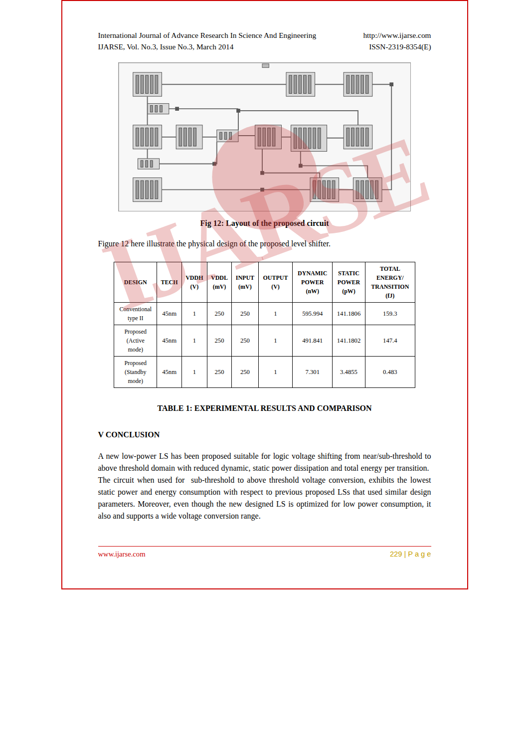IJARSE
International Journal of Advance Research In Science And Engineering
http://www.ijarse.com
IJARSE, Vol. No.3, Issue No.3, March 2014
ISSN-2319-8354(E)
Fig 12: Layout of the proposed circuit
Figure 12 here illustrate the physical design of the proposed level shifter.
| DESIGN | TECH | VDDH (V) | VDDL (mV) | INPUT (mV) | OUTPUT (V) | DYNAMIC POWER (nW) | STATIC POWER (pW) | TOTAL ENERGY/ TRANSITION (fJ) |
| --- | --- | --- | --- | --- | --- | --- | --- | --- |
| Conventional type II | 45nm | 1 | 250 | 250 | 1 | 595.994 | 141.1806 | 159.3 |
| Proposed (Active mode) | 45nm | 1 | 250 | 250 | 1 | 491.841 | 141.1802 | 147.4 |
| Proposed (Standby mode) | 45nm | 1 | 250 | 250 | 1 | 7.301 | 3.4855 | 0.483 |
TABLE 1: EXPERIMENTAL RESULTS AND COMPARISON
V CONCLUSION
A new low-power LS has been proposed suitable for logic voltage shifting from near/sub-threshold to above threshold domain with reduced dynamic, static power dissipation and total energy per transition. The circuit when used for sub-threshold to above threshold voltage conversion, exhibits the lowest static power and energy consumption with respect to previous proposed LSs that used similar design parameters. Moreover, even though the new designed LS is optimized for low power consumption, it also and supports a wide voltage conversion range.
www.ijarse.com
229 | P a g e